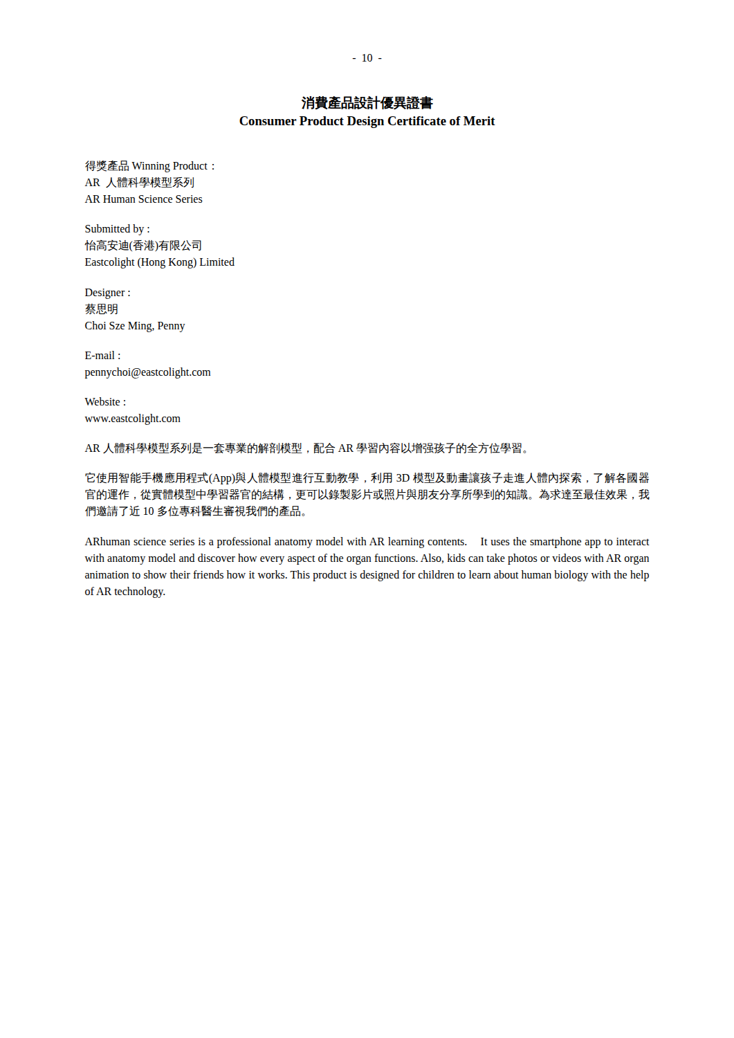- 10 -
消費產品設計優異證書 Consumer Product Design Certificate of Merit
得獎產品 Winning Product：
AR 人體科學模型系列
AR Human Science Series
Submitted by :
怡高安迪(香港)有限公司
Eastcolight (Hong Kong) Limited
Designer :
蔡思明
Choi Sze Ming, Penny
E-mail :
pennychoi@eastcolight.com
Website :
www.eastcolight.com
AR 人體科學模型系列是一套專業的解剖模型，配合 AR 學習內容以增强孩子的全方位學習。
它使用智能手機應用程式(App)與人體模型進行互動教學，利用 3D 模型及動畫讓孩子走進人體內探索，了解各國器官的運作，從實體模型中學習器官的結構，更可以錄製影片或照片與朋友分享所學到的知識。為求達至最佳效果，我們邀請了近 10 多位專科醫生審視我們的產品。
ARhuman science series is a professional anatomy model with AR learning contents. It uses the smartphone app to interact with anatomy model and discover how every aspect of the organ functions. Also, kids can take photos or videos with AR organ animation to show their friends how it works. This product is designed for children to learn about human biology with the help of AR technology.